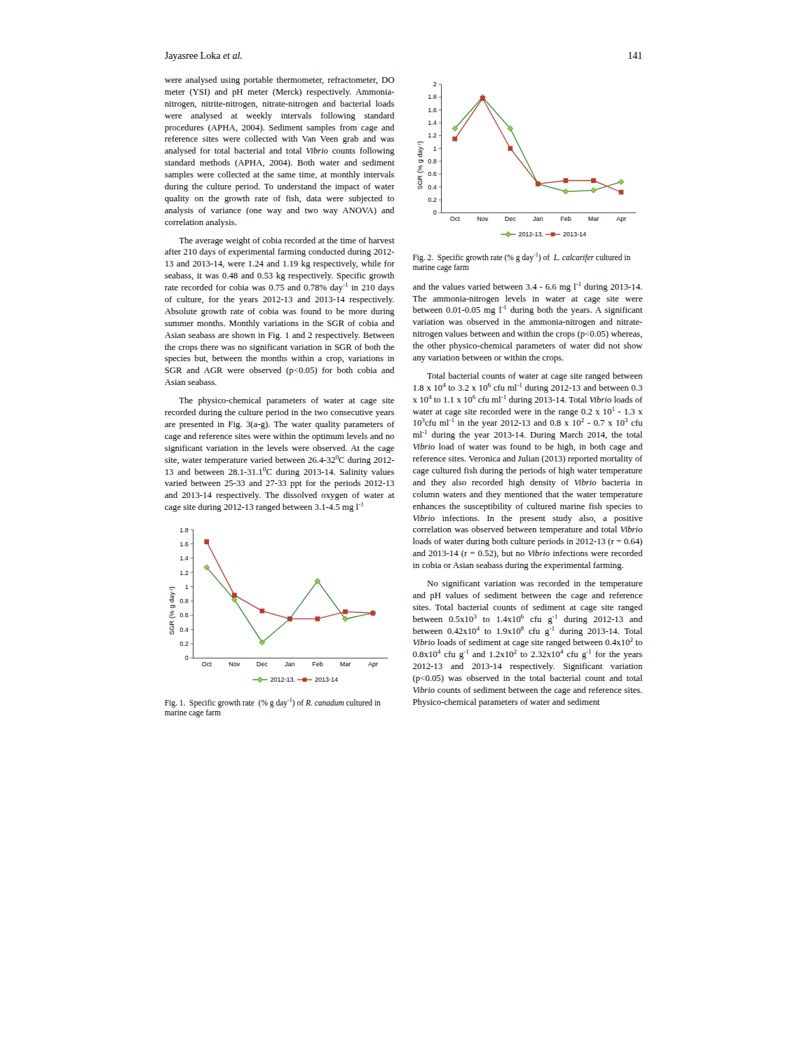Jayasree Loka et al.
141
were analysed using portable thermometer, refractometer, DO meter (YSI) and pH meter (Merck) respectively. Ammonia-nitrogen, nitrite-nitrogen, nitrate-nitrogen and bacterial loads were analysed at weekly intervals following standard procedures (APHA, 2004). Sediment samples from cage and reference sites were collected with Van Veen grab and was analysed for total bacterial and total Vibrio counts following standard methods (APHA, 2004). Both water and sediment samples were collected at the same time, at monthly intervals during the culture period. To understand the impact of water quality on the growth rate of fish, data were subjected to analysis of variance (one way and two way ANOVA) and correlation analysis.
The average weight of cobia recorded at the time of harvest after 210 days of experimental farming conducted during 2012-13 and 2013-14, were 1.24 and 1.19 kg respectively, while for seabass, it was 0.48 and 0.53 kg respectively. Specific growth rate recorded for cobia was 0.75 and 0.78% day-1 in 210 days of culture, for the years 2012-13 and 2013-14 respectively. Absolute growth rate of cobia was found to be more during summer months. Monthly variations in the SGR of cobia and Asian seabass are shown in Fig. 1 and 2 respectively. Between the crops there was no significant variation in SGR of both the species but, between the months within a crop, variations in SGR and AGR were observed (p<0.05) for both cobia and Asian seabass.
The physico-chemical parameters of water at cage site recorded during the culture period in the two consecutive years are presented in Fig. 3(a-g). The water quality parameters of cage and reference sites were within the optimum levels and no significant variation in the levels were observed. At the cage site, water temperature varied between 26.4-320C during 2012-13 and between 28.1-31.10C during 2013-14. Salinity values varied between 25-33 and 27-33 ppt for the periods 2012-13 and 2013-14 respectively. The dissolved oxygen of water at cage site during 2012-13 ranged between 3.1-4.5 mg l-1
0 0.2 0.4 0.6 0.8 1 1.2 1.4 1.6 1.8 SGR (% g day-1) Oct Nov Dec Jan Feb Mar Apr 2012-13, 2013-14
Fig. 1. Specific growth rate (% g day-1) of R. canadum cultured in marine cage farm
0 0.2 0.4 0.6 0.8 1 1.2 1.4 1.6 1.8 2 SGR (% g day-1) Oct Nov Dec Jan Feb Mar Apr 2012-13, 2013-14
Fig. 2. Specific growth rate (% g day-1) of L. calcarifer cultured in marine cage farm
and the values varied between 3.4 - 6.6 mg l-1 during 2013-14. The ammonia-nitrogen levels in water at cage site were between 0.01-0.05 mg l-1 during both the years. A significant variation was observed in the ammonia-nitrogen and nitrate-nitrogen values between and within the crops (p<0.05) whereas, the other physico-chemical parameters of water did not show any variation between or within the crops.
Total bacterial counts of water at cage site ranged between 1.8 x 104 to 3.2 x 106 cfu ml-1 during 2012-13 and between 0.3 x 104 to 1.1 x 106 cfu ml-1 during 2013-14. Total Vibrio loads of water at cage site recorded were in the range 0.2 x 101 - 1.3 x 103cfu ml-1 in the year 2012-13 and 0.8 x 102 - 0.7 x 103 cfu ml-1 during the year 2013-14. During March 2014, the total Vibrio load of water was found to be high, in both cage and reference sites. Veronica and Julian (2013) reported mortality of cage cultured fish during the periods of high water temperature and they also recorded high density of Vibrio bacteria in column waters and they mentioned that the water temperature enhances the susceptibility of cultured marine fish species to Vibrio infections. In the present study also, a positive correlation was observed between temperature and total Vibrio loads of water during both culture periods in 2012-13 (r = 0.64) and 2013-14 (r = 0.52), but no Vibrio infections were recorded in cobia or Asian seabass during the experimental farming.
No significant variation was recorded in the temperature and pH values of sediment between the cage and reference sites. Total bacterial counts of sediment at cage site ranged between 0.5x103 to 1.4x106 cfu g-1 during 2012-13 and between 0.42x104 to 1.9x108 cfu g-1 during 2013-14. Total Vibrio loads of sediment at cage site ranged between 0.4x102 to 0.8x104 cfu g-1 and 1.2x102 to 2.32x104 cfu g-1 for the years 2012-13 and 2013-14 respectively. Significant variation (p<0.05) was observed in the total bacterial count and total Vibrio counts of sediment between the cage and reference sites. Physico-chemical parameters of water and sediment